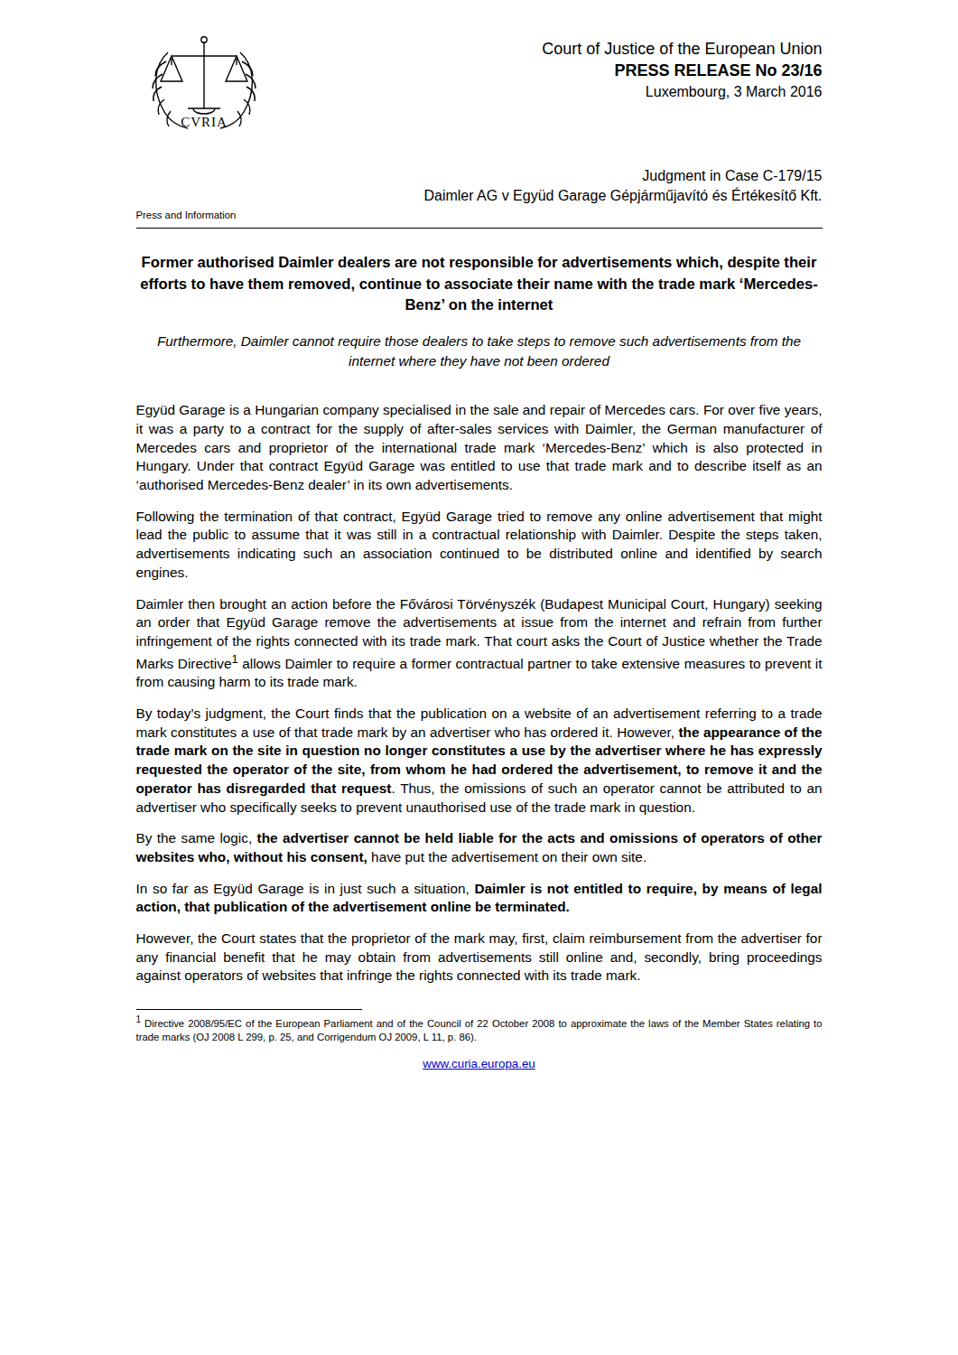CVRIA
Court of Justice of the European Union
PRESS RELEASE No 23/16
Luxembourg, 3 March 2016
Judgment in Case C-179/15
Daimler AG v Együd Garage Gépjárműjavító és Értékesítő Kft.
Press and Information
Former authorised Daimler dealers are not responsible for advertisements which, despite their efforts to have them removed, continue to associate their name with the trade mark ‘Mercedes-Benz’ on the internet
Furthermore, Daimler cannot require those dealers to take steps to remove such advertisements from the internet where they have not been ordered
Együd Garage is a Hungarian company specialised in the sale and repair of Mercedes cars. For over five years, it was a party to a contract for the supply of after-sales services with Daimler, the German manufacturer of Mercedes cars and proprietor of the international trade mark ‘Mercedes-Benz’ which is also protected in Hungary. Under that contract Együd Garage was entitled to use that trade mark and to describe itself as an ‘authorised Mercedes-Benz dealer’ in its own advertisements.
Following the termination of that contract, Együd Garage tried to remove any online advertisement that might lead the public to assume that it was still in a contractual relationship with Daimler. Despite the steps taken, advertisements indicating such an association continued to be distributed online and identified by search engines.
Daimler then brought an action before the Fővárosi Törvényszék (Budapest Municipal Court, Hungary) seeking an order that Együd Garage remove the advertisements at issue from the internet and refrain from further infringement of the rights connected with its trade mark. That court asks the Court of Justice whether the Trade Marks Directive1 allows Daimler to require a former contractual partner to take extensive measures to prevent it from causing harm to its trade mark.
By today’s judgment, the Court finds that the publication on a website of an advertisement referring to a trade mark constitutes a use of that trade mark by an advertiser who has ordered it. However, the appearance of the trade mark on the site in question no longer constitutes a use by the advertiser where he has expressly requested the operator of the site, from whom he had ordered the advertisement, to remove it and the operator has disregarded that request. Thus, the omissions of such an operator cannot be attributed to an advertiser who specifically seeks to prevent unauthorised use of the trade mark in question.
By the same logic, the advertiser cannot be held liable for the acts and omissions of operators of other websites who, without his consent, have put the advertisement on their own site.
In so far as Együd Garage is in just such a situation, Daimler is not entitled to require, by means of legal action, that publication of the advertisement online be terminated.
However, the Court states that the proprietor of the mark may, first, claim reimbursement from the advertiser for any financial benefit that he may obtain from advertisements still online and, secondly, bring proceedings against operators of websites that infringe the rights connected with its trade mark.
1 Directive 2008/95/EC of the European Parliament and of the Council of 22 October 2008 to approximate the laws of the Member States relating to trade marks (OJ 2008 L 299, p. 25, and Corrigendum OJ 2009, L 11, p. 86).
www.curia.europa.eu